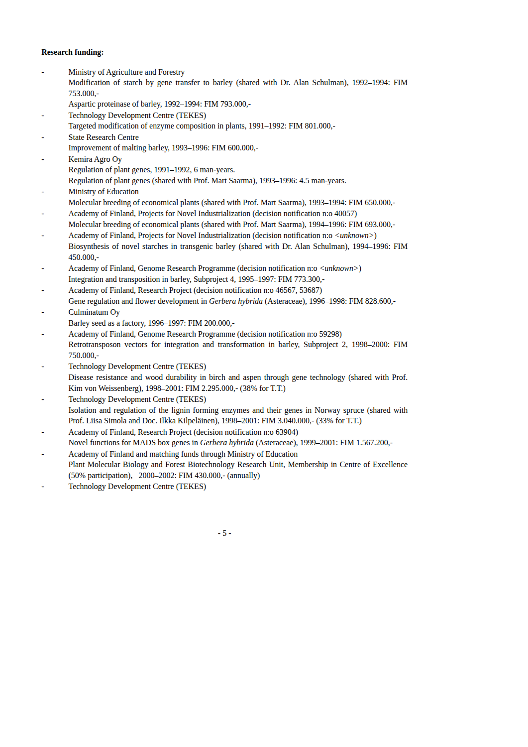Research funding:
-
Ministry of Agriculture and Forestry
Modification of starch by gene transfer to barley (shared with Dr. Alan Schulman), 1992–1994: FIM 753.000,-
Aspartic proteinase of barley, 1992–1994: FIM 793.000,-
-
Technology Development Centre (TEKES)
Targeted modification of enzyme composition in plants, 1991–1992: FIM 801.000,-
-
State Research Centre
Improvement of malting barley, 1993–1996: FIM 600.000,-
-
Kemira Agro Oy
Regulation of plant genes, 1991–1992, 6 man-years.
Regulation of plant genes (shared with Prof. Mart Saarma), 1993–1996: 4.5 man-years.
-
Ministry of Education
Molecular breeding of economical plants (shared with Prof. Mart Saarma), 1993–1994: FIM 650.000,-
-
Academy of Finland, Projects for Novel Industrialization (decision notification n:o 40057)
Molecular breeding of economical plants (shared with Prof. Mart Saarma), 1994–1996: FIM 693.000,-
-
Academy of Finland, Projects for Novel Industrialization (decision notification n:o <unknown>)
Biosynthesis of novel starches in transgenic barley (shared with Dr. Alan Schulman), 1994–1996: FIM 450.000,-
-
Academy of Finland, Genome Research Programme (decision notification n:o <unknown>)
Integration and transposition in barley, Subproject 4, 1995–1997: FIM 773.300,-
-
Academy of Finland, Research Project (decision notification n:o 46567, 53687)
Gene regulation and flower development in Gerbera hybrida (Asteraceae), 1996–1998: FIM 828.600,-
-
Culminatum Oy
Barley seed as a factory, 1996–1997: FIM 200.000,-
-
Academy of Finland, Genome Research Programme (decision notification n:o 59298)
Retrotransposon vectors for integration and transformation in barley, Subproject 2, 1998–2000: FIM 750.000,-
-
Technology Development Centre (TEKES)
Disease resistance and wood durability in birch and aspen through gene technology (shared with Prof. Kim von Weissenberg), 1998–2001: FIM 2.295.000,- (38% for T.T.)
-
Technology Development Centre (TEKES)
Isolation and regulation of the lignin forming enzymes and their genes in Norway spruce (shared with Prof. Liisa Simola and Doc. Ilkka Kilpeläinen), 1998–2001: FIM 3.040.000,- (33% for T.T.)
-
Academy of Finland, Research Project (decision notification n:o 63904)
Novel functions for MADS box genes in Gerbera hybrida (Asteraceae), 1999–2001: FIM 1.567.200,-
-
Academy of Finland and matching funds through Ministry of Education
Plant Molecular Biology and Forest Biotechnology Research Unit, Membership in Centre of Excellence (50% participation), 2000–2002: FIM 430.000,- (annually)
-
Technology Development Centre (TEKES)
- 5 -